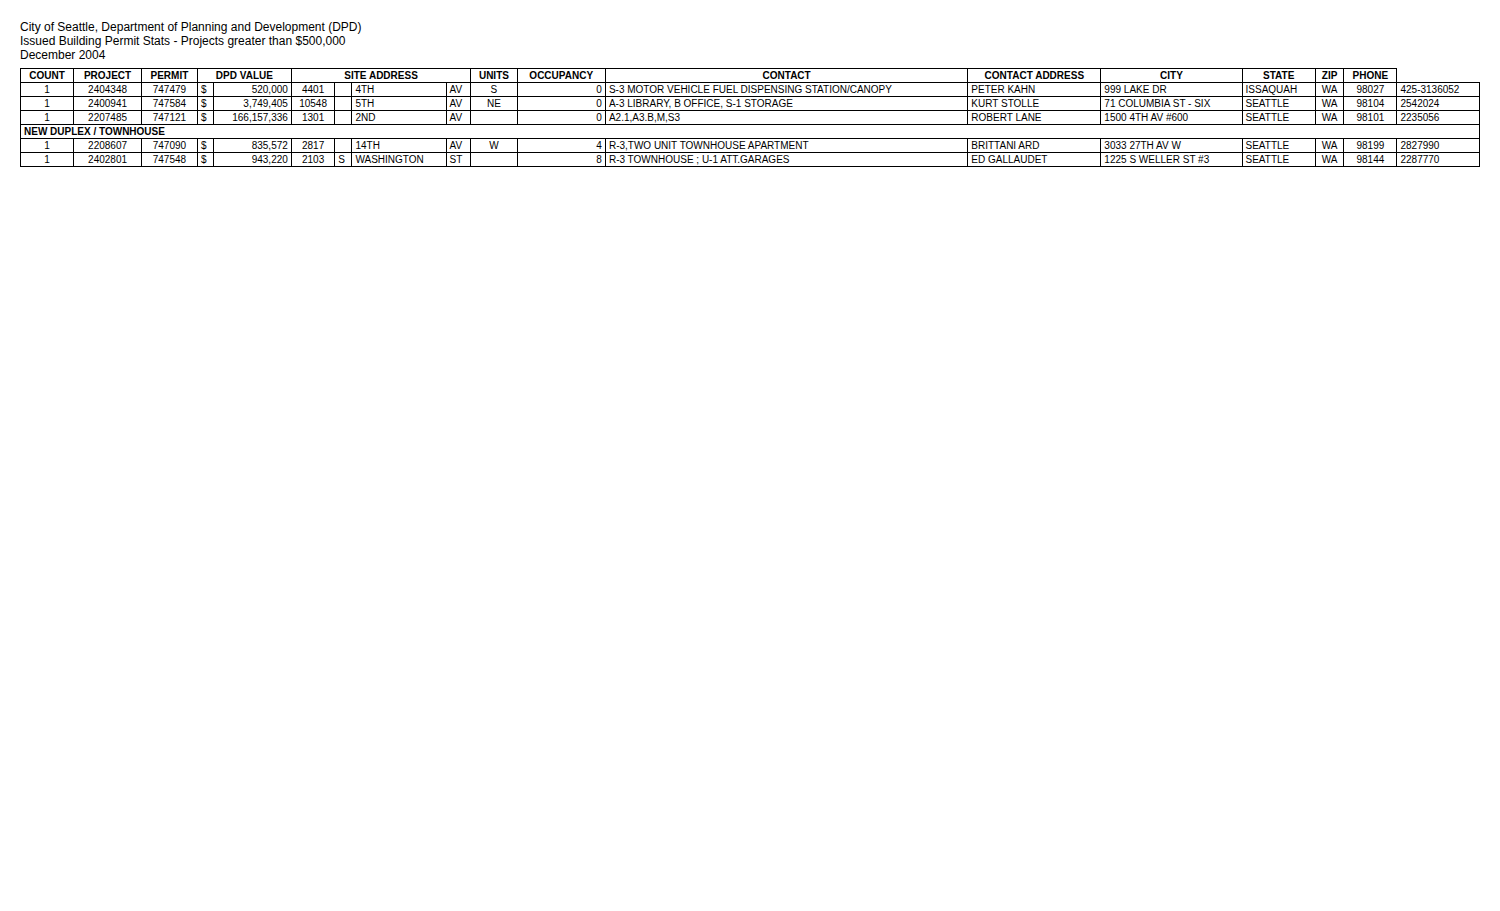City of Seattle, Department of Planning and Development (DPD)
Issued Building Permit Stats - Projects greater than $500,000
December 2004
| COUNT | PROJECT | PERMIT | DPD VALUE | SITE ADDRESS | UNITS | OCCUPANCY | CONTACT | CONTACT ADDRESS | CITY | STATE | ZIP | PHONE |
| --- | --- | --- | --- | --- | --- | --- | --- | --- | --- | --- | --- | --- |
| 1 | 2404348 | 747479 | $ | 520,000 | 4401 | | 4TH | AV | S | 0 | S-3 MOTOR VEHICLE FUEL DISPENSING STATION/CANOPY | PETER KAHN | 999 LAKE DR | ISSAQUAH | WA | 98027 | 425-3136052 |
| 1 | 2400941 | 747584 | $ | 3,749,405 | 10548 | | 5TH | AV | NE | 0 | A-3 LIBRARY, B OFFICE, S-1 STORAGE | KURT STOLLE | 71 COLUMBIA ST - SIX | SEATTLE | WA | 98104 | 2542024 |
| 1 | 2207485 | 747121 | $ | 166,157,336 | 1301 | | 2ND | AV | | 0 | A2.1,A3.B,M,S3 | ROBERT LANE | 1500 4TH AV #600 | SEATTLE | WA | 98101 | 2235056 |
| NEW DUPLEX / TOWNHOUSE |
| 1 | 2208607 | 747090 | $ | 835,572 | 2817 | | 14TH | AV | W | 4 | R-3,TWO UNIT TOWNHOUSE APARTMENT | BRITTANI ARD | 3033 27TH AV W | SEATTLE | WA | 98199 | 2827990 |
| 1 | 2402801 | 747548 | $ | 943,220 | 2103 | S | WASHINGTON | ST | | 8 | R-3 TOWNHOUSE ; U-1 ATT.GARAGES | ED GALLAUDET | 1225 S WELLER ST #3 | SEATTLE | WA | 98144 | 2287770 |